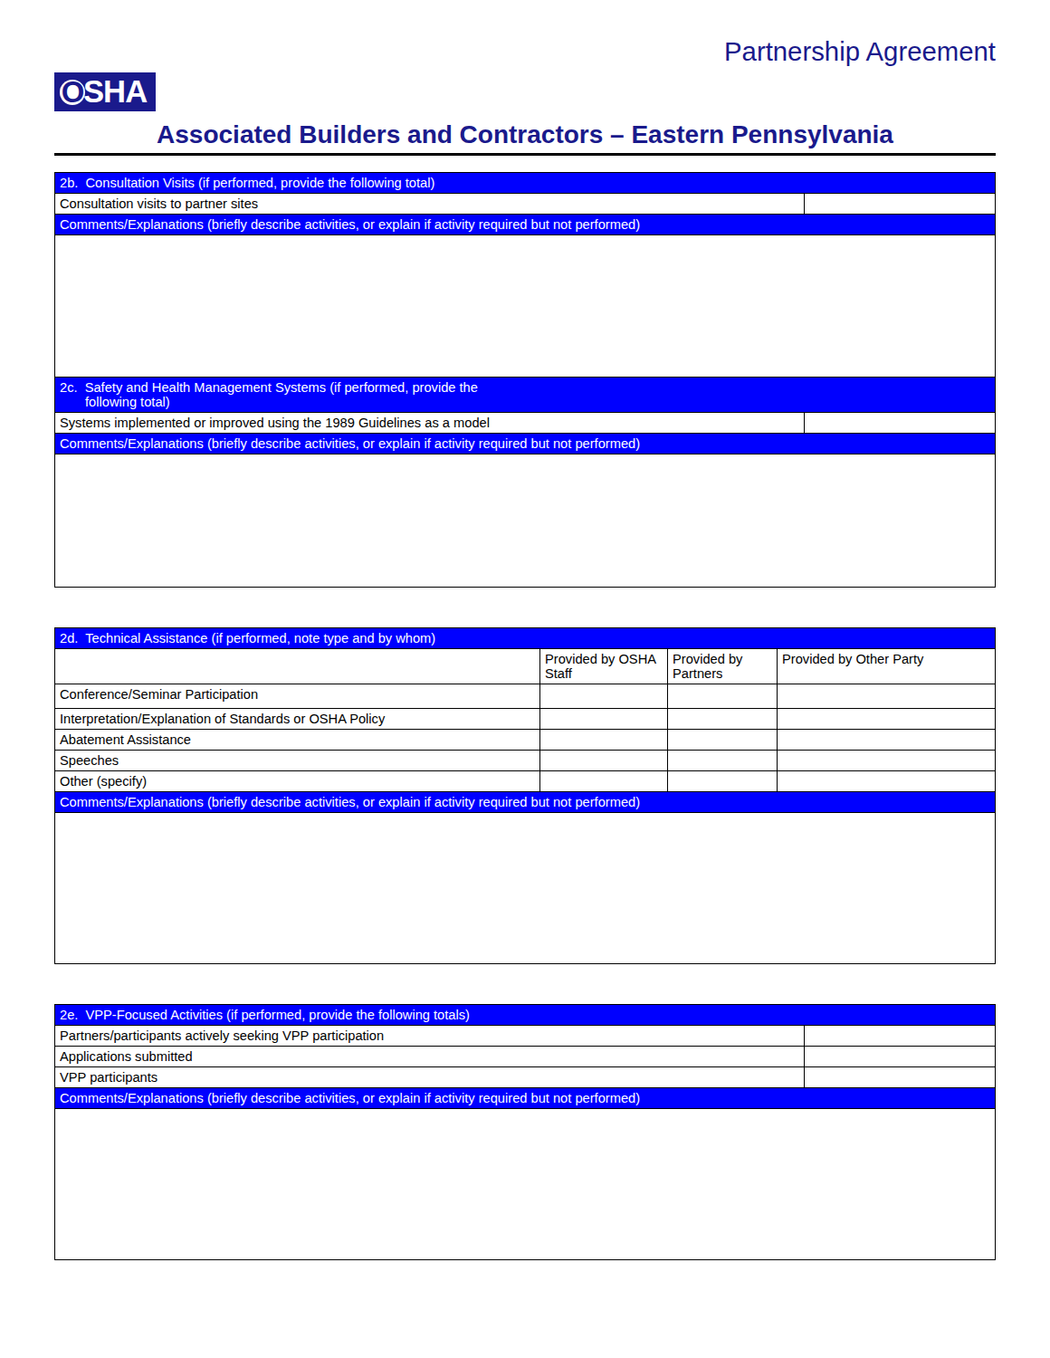Partnership Agreement
OSHA
Associated Builders and Contractors – Eastern Pennsylvania
| 2b. Consultation Visits (if performed, provide the following total) |
| Consultation visits to partner sites | |
| Comments/Explanations (briefly describe activities, or explain if activity required but not performed) |
| 2c. Safety and Health Management Systems (if performed, provide the following total) |
| Systems implemented or improved using the 1989 Guidelines as a model | |
| Comments/Explanations (briefly describe activities, or explain if activity required but not performed) |
| 2d. Technical Assistance (if performed, note type and by whom) |
| | Provided by OSHA Staff | Provided by Partners | Provided by Other Party |
| Conference/Seminar Participation | | | |
| Interpretation/Explanation of Standards or OSHA Policy | | | |
| Abatement Assistance | | | |
| Speeches | | | |
| Other (specify) | | | |
| Comments/Explanations (briefly describe activities, or explain if activity required but not performed) |
| 2e. VPP-Focused Activities (if performed, provide the following totals) |
| Partners/participants actively seeking VPP participation | |
| Applications submitted | |
| VPP participants | |
| Comments/Explanations (briefly describe activities, or explain if activity required but not performed) |